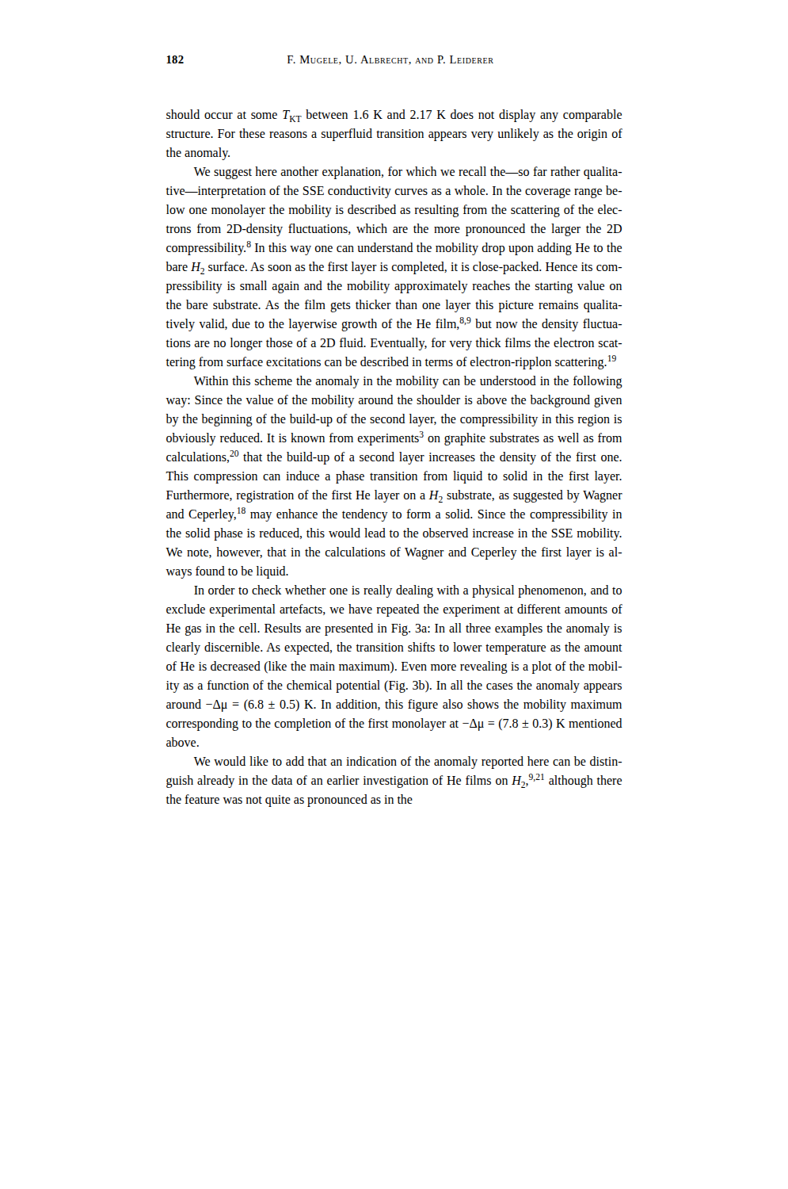182 F. Mugele, U. Albrecht, and P. Leiderer
should occur at some TKT between 1.6 K and 2.17 K does not display any comparable structure. For these reasons a superfluid transition appears very unlikely as the origin of the anomaly.
We suggest here another explanation, for which we recall the—so far rather qualitative—interpretation of the SSE conductivity curves as a whole. In the coverage range below one monolayer the mobility is described as resulting from the scattering of the electrons from 2D-density fluctuations, which are the more pronounced the larger the 2D compressibility.8 In this way one can understand the mobility drop upon adding He to the bare H2 surface. As soon as the first layer is completed, it is close-packed. Hence its compressibility is small again and the mobility approximately reaches the starting value on the bare substrate. As the film gets thicker than one layer this picture remains qualitatively valid, due to the layerwise growth of the He film,8,9 but now the density fluctuations are no longer those of a 2D fluid. Eventually, for very thick films the electron scattering from surface excitations can be described in terms of electron-ripplon scattering.19
Within this scheme the anomaly in the mobility can be understood in the following way: Since the value of the mobility around the shoulder is above the background given by the beginning of the build-up of the second layer, the compressibility in this region is obviously reduced. It is known from experiments3 on graphite substrates as well as from calculations,20 that the build-up of a second layer increases the density of the first one. This compression can induce a phase transition from liquid to solid in the first layer. Furthermore, registration of the first He layer on a H2 substrate, as suggested by Wagner and Ceperley,18 may enhance the tendency to form a solid. Since the compressibility in the solid phase is reduced, this would lead to the observed increase in the SSE mobility. We note, however, that in the calculations of Wagner and Ceperley the first layer is always found to be liquid.
In order to check whether one is really dealing with a physical phenomenon, and to exclude experimental artefacts, we have repeated the experiment at different amounts of He gas in the cell. Results are presented in Fig. 3a: In all three examples the anomaly is clearly discernible. As expected, the transition shifts to lower temperature as the amount of He is decreased (like the main maximum). Even more revealing is a plot of the mobility as a function of the chemical potential (Fig. 3b). In all the cases the anomaly appears around −Δμ = (6.8 ± 0.5) K. In addition, this figure also shows the mobility maximum corresponding to the completion of the first monolayer at −Δμ = (7.8 ± 0.3) K mentioned above.
We would like to add that an indication of the anomaly reported here can be distinguish already in the data of an earlier investigation of He films on H2,9,21 although there the feature was not quite as pronounced as in the